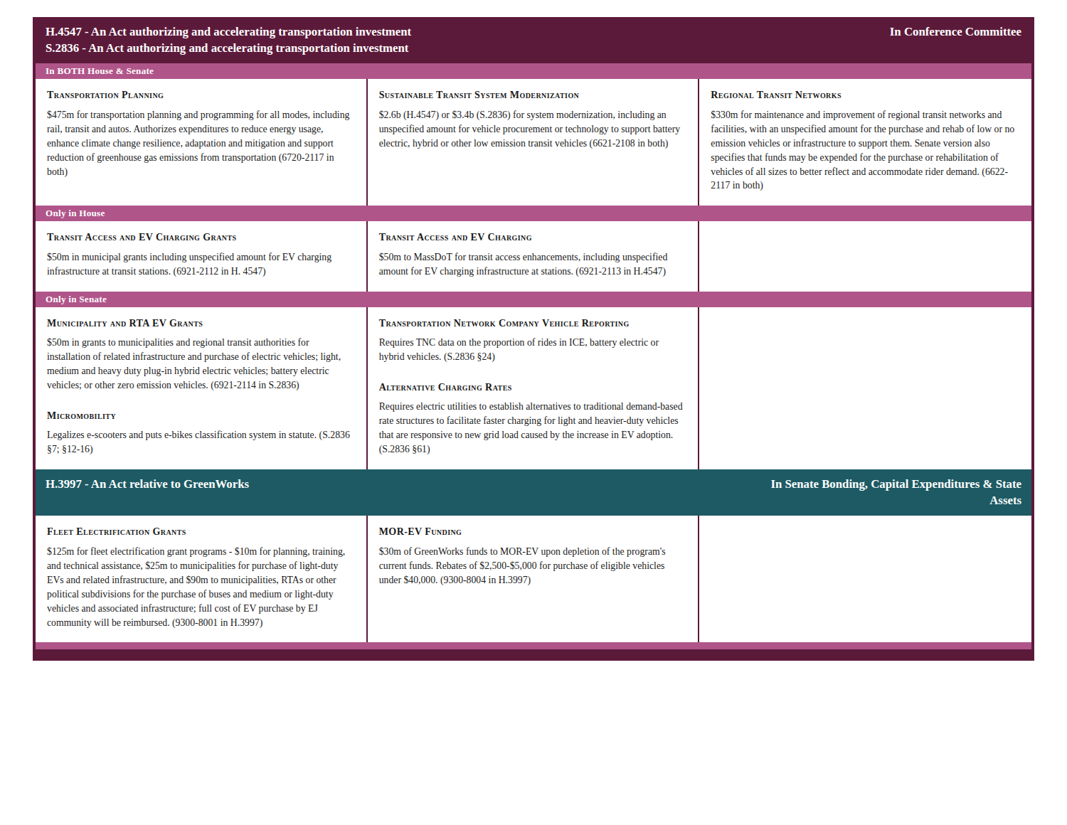H.4547 - An Act authorizing and accelerating transportation investment
S.2836 - An Act authorizing and accelerating transportation investment
In Conference Committee
In BOTH House & Senate
Transportation Planning
$475m for transportation planning and programming for all modes, including rail, transit and autos. Authorizes expenditures to reduce energy usage, enhance climate change resilience, adaptation and mitigation and support reduction of greenhouse gas emissions from transportation (6720-2117 in both)
Sustainable Transit System Modernization
$2.6b (H.4547) or $3.4b (S.2836) for system modernization, including an unspecified amount for vehicle procurement or technology to support battery electric, hybrid or other low emission transit vehicles (6621-2108 in both)
Regional Transit Networks
$330m for maintenance and improvement of regional transit networks and facilities, with an unspecified amount for the purchase and rehab of low or no emission vehicles or infrastructure to support them. Senate version also specifies that funds may be expended for the purchase or rehabilitation of vehicles of all sizes to better reflect and accommodate rider demand. (6622-2117 in both)
Only in House
Transit Access and EV Charging Grants
$50m in municipal grants including unspecified amount for EV charging infrastructure at transit stations. (6921-2112 in H. 4547)
Transit Access and EV Charging
$50m to MassDoT for transit access enhancements, including unspecified amount for EV charging infrastructure at stations. (6921-2113 in H.4547)
Only in Senate
Municipality and RTA EV Grants
$50m in grants to municipalities and regional transit authorities for installation of related infrastructure and purchase of electric vehicles; light, medium and heavy duty plug-in hybrid electric vehicles; battery electric vehicles; or other zero emission vehicles. (6921-2114 in S.2836)
Micromobility
Legalizes e-scooters and puts e-bikes classification system in statute. (S.2836 §7; §12-16)
Transportation Network Company Vehicle Reporting
Requires TNC data on the proportion of rides in ICE, battery electric or hybrid vehicles. (S.2836 §24)
Alternative Charging Rates
Requires electric utilities to establish alternatives to traditional demand-based rate structures to facilitate faster charging for light and heavier-duty vehicles that are responsive to new grid load caused by the increase in EV adoption. (S.2836 §61)
H.3997 - An Act relative to GreenWorks
In Senate Bonding, Capital Expenditures & State Assets
Fleet Electrification Grants
$125m for fleet electrification grant programs - $10m for planning, training, and technical assistance, $25m to municipalities for purchase of light-duty EVs and related infrastructure, and $90m to municipalities, RTAs or other political subdivisions for the purchase of buses and medium or light-duty vehicles and associated infrastructure; full cost of EV purchase by EJ community will be reimbursed. (9300-8001 in H.3997)
MOR-EV Funding
$30m of GreenWorks funds to MOR-EV upon depletion of the program's current funds. Rebates of $2,500-$5,000 for purchase of eligible vehicles under $40,000. (9300-8004 in H.3997)